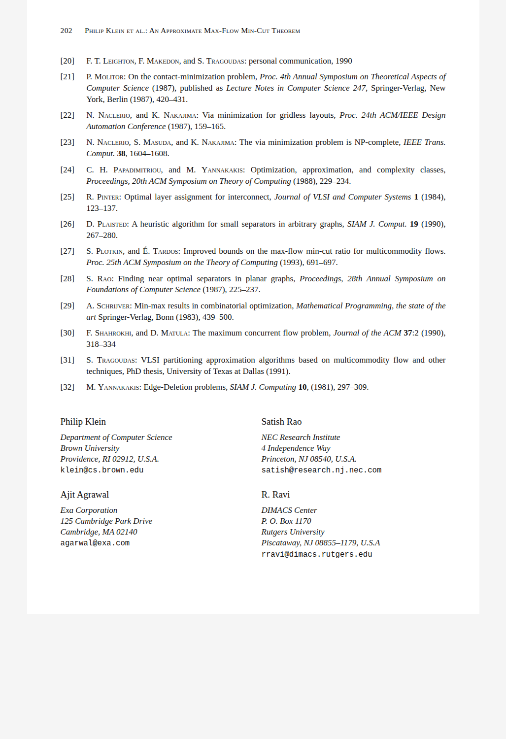202 Philip Klein et al.: An Approximate Max-Flow Min-Cut Theorem
[20] F. T. Leighton, F. Makedon, and S. Tragoudas: personal communication, 1990
[21] P. Molitor: On the contact-minimization problem, Proc. 4th Annual Symposium on Theoretical Aspects of Computer Science (1987), published as Lecture Notes in Computer Science 247, Springer-Verlag, New York, Berlin (1987), 420–431.
[22] N. Naclerio, and K. Nakajima: Via minimization for gridless layouts, Proc. 24th ACM/IEEE Design Automation Conference (1987), 159–165.
[23] N. Naclerio, S. Masuda, and K. Nakajima: The via minimization problem is NP-complete, IEEE Trans. Comput. 38, 1604–1608.
[24] C. H. Papadimitriou, and M. Yannakakis: Optimization, approximation, and complexity classes, Proceedings, 20th ACM Symposium on Theory of Computing (1988), 229–234.
[25] R. Pinter: Optimal layer assignment for interconnect, Journal of VLSI and Computer Systems 1 (1984), 123–137.
[26] D. Plaisted: A heuristic algorithm for small separators in arbitrary graphs, SIAM J. Comput. 19 (1990), 267–280.
[27] S. Plotkin, and É. Tardos: Improved bounds on the max-flow min-cut ratio for multicommodity flows. Proc. 25th ACM Symposium on the Theory of Computing (1993), 691–697.
[28] S. Rao: Finding near optimal separators in planar graphs, Proceedings, 28th Annual Symposium on Foundations of Computer Science (1987), 225–237.
[29] A. Schrijver: Min-max results in combinatorial optimization, Mathematical Programming, the state of the art Springer-Verlag, Bonn (1983), 439–500.
[30] F. Shahrokhi, and D. Matula: The maximum concurrent flow problem, Journal of the ACM 37:2 (1990), 318–334
[31] S. Tragoudas: VLSI partitioning approximation algorithms based on multicommodity flow and other techniques, PhD thesis, University of Texas at Dallas (1991).
[32] M. Yannakakis: Edge-Deletion problems, SIAM J. Computing 10, (1981), 297–309.
Philip Klein
Department of Computer Science
Brown University
Providence, RI 02912, U.S.A.
klein@cs.brown.edu
Ajit Agrawal
Exa Corporation
125 Cambridge Park Drive
Cambridge, MA 02140
agarwal@exa.com
Satish Rao
NEC Research Institute
4 Independence Way
Princeton, NJ 08540, U.S.A.
satish@research.nj.nec.com
R. Ravi
DIMACS Center
P. O. Box 1170
Rutgers University
Piscataway, NJ 08855–1179, U.S.A
rravi@dimacs.rutgers.edu